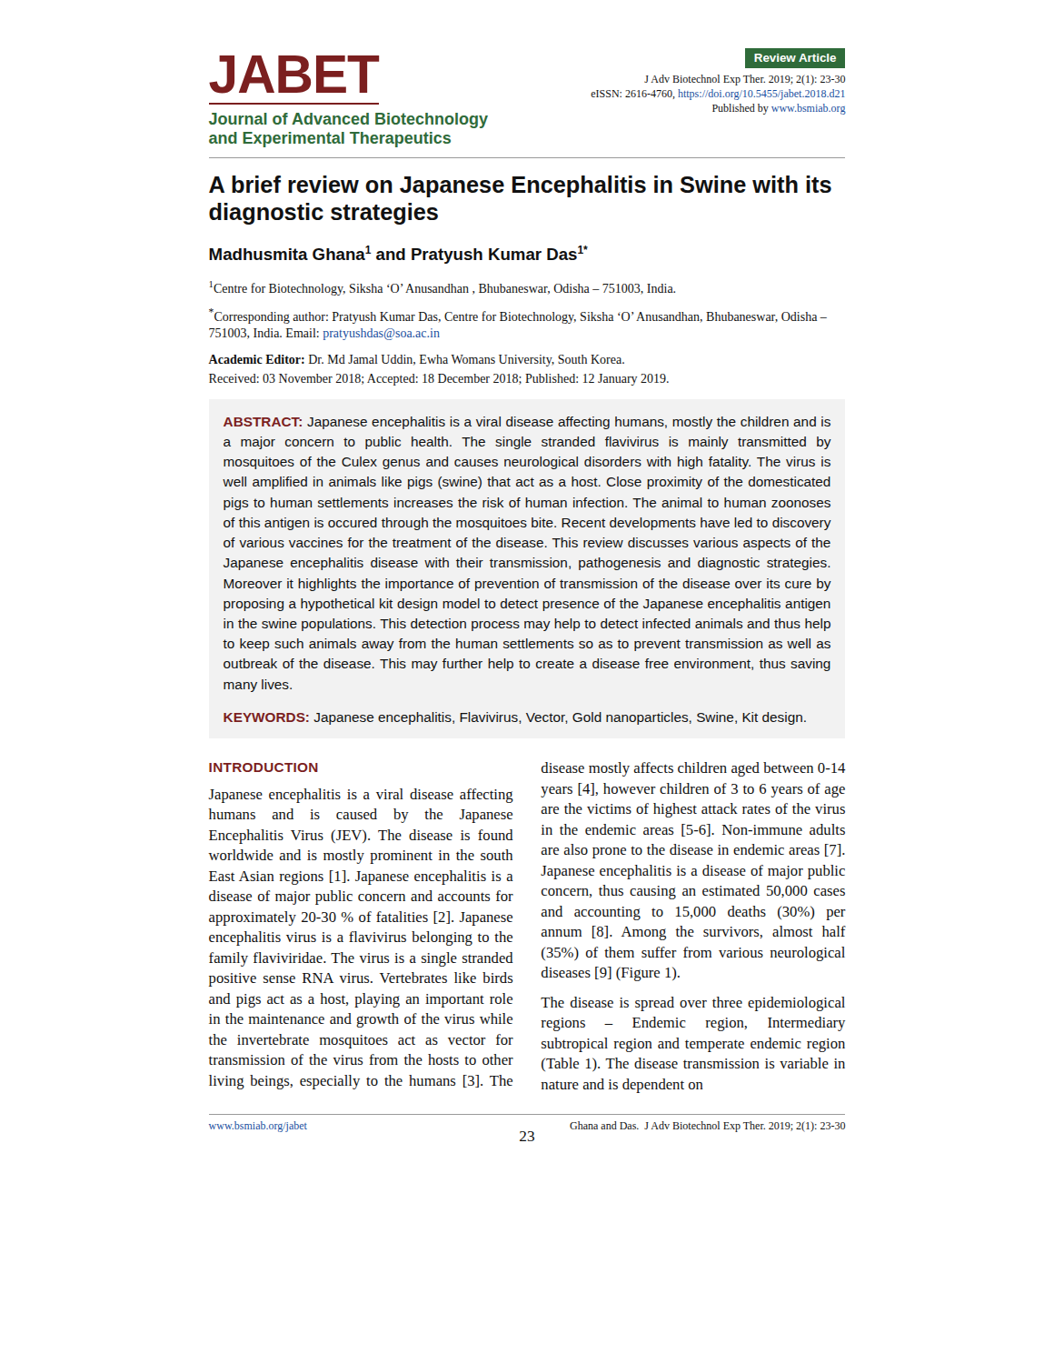JABET
Journal of Advanced Biotechnology
and Experimental Therapeutics
Review Article J Adv Biotechnol Exp Ther. 2019; 2(1): 23-30 eISSN: 2616-4760, https://doi.org/10.5455/jabet.2018.d21 Published by www.bsmiab.org
A brief review on Japanese Encephalitis in Swine with its diagnostic strategies
Madhusmita Ghana1 and Pratyush Kumar Das1*
1Centre for Biotechnology, Siksha ‘O’ Anusandhan , Bhubaneswar, Odisha – 751003, India.
*Corresponding author: Pratyush Kumar Das, Centre for Biotechnology, Siksha ‘O’ Anusandhan, Bhubaneswar, Odisha – 751003, India. Email: pratyushdas@soa.ac.in
Academic Editor: Dr. Md Jamal Uddin, Ewha Womans University, South Korea.
Received: 03 November 2018; Accepted: 18 December 2018; Published: 12 January 2019.
ABSTRACT: Japanese encephalitis is a viral disease affecting humans, mostly the children and is a major concern to public health. The single stranded flavivirus is mainly transmitted by mosquitoes of the Culex genus and causes neurological disorders with high fatality. The virus is well amplified in animals like pigs (swine) that act as a host. Close proximity of the domesticated pigs to human settlements increases the risk of human infection. The animal to human zoonoses of this antigen is occured through the mosquitoes bite. Recent developments have led to discovery of various vaccines for the treatment of the disease. This review discusses various aspects of the Japanese encephalitis disease with their transmission, pathogenesis and diagnostic strategies. Moreover it highlights the importance of prevention of transmission of the disease over its cure by proposing a hypothetical kit design model to detect presence of the Japanese encephalitis antigen in the swine populations. This detection process may help to detect infected animals and thus help to keep such animals away from the human settlements so as to prevent transmission as well as outbreak of the disease. This may further help to create a disease free environment, thus saving many lives.
KEYWORDS: Japanese encephalitis, Flavivirus, Vector, Gold nanoparticles, Swine, Kit design.
INTRODUCTION
Japanese encephalitis is a viral disease affecting humans and is caused by the Japanese Encephalitis Virus (JEV). The disease is found worldwide and is mostly prominent in the south East Asian regions [1]. Japanese encephalitis is a disease of major public concern and accounts for approximately 20-30 % of fatalities [2]. Japanese encephalitis virus is a flavivirus belonging to the family flaviviridae. The virus is a single stranded positive sense RNA virus. Vertebrates like birds and pigs act as a host, playing an important role in the maintenance and growth of the virus while the invertebrate mosquitoes act as vector for transmission of the virus from the hosts to other living beings, especially to the humans [3]. The disease mostly affects children aged between 0-14 years [4], however children of 3 to 6 years of age are the victims of highest attack rates of the virus in the endemic areas [5-6]. Non-immune adults are also prone to the disease in endemic areas [7]. Japanese encephalitis is a disease of major public concern, thus causing an estimated 50,000 cases and accounting to 15,000 deaths (30%) per annum [8]. Among the survivors, almost half (35%) of them suffer from various neurological diseases [9] (Figure 1).
The disease is spread over three epidemiological regions – Endemic region, Intermediary subtropical region and temperate endemic region (Table 1). The disease transmission is variable in nature and is dependent on
www.bsmiab.org/jabet
Ghana and Das. J Adv Biotechnol Exp Ther. 2019; 2(1): 23-30
23